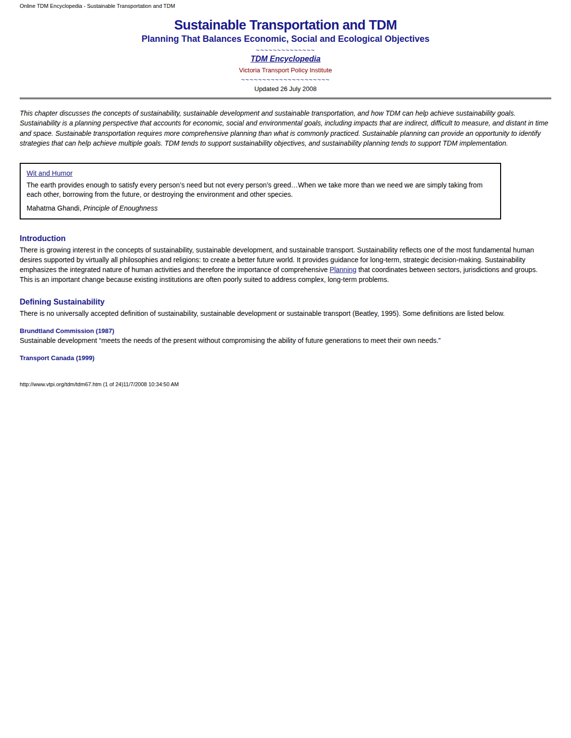Online TDM Encyclopedia - Sustainable Transportation and TDM
Sustainable Transportation and TDM
Planning That Balances Economic, Social and Ecological Objectives
~~~~~~~~~~~~~~
TDM Encyclopedia
Victoria Transport Policy Institute
~~~~~~~~~~~~~~~~~~~~~
Updated 26 July 2008
This chapter discusses the concepts of sustainability, sustainable development and sustainable transportation, and how TDM can help achieve sustainability goals. Sustainability is a planning perspective that accounts for economic, social and environmental goals, including impacts that are indirect, difficult to measure, and distant in time and space. Sustainable transportation requires more comprehensive planning than what is commonly practiced. Sustainable planning can provide an opportunity to identify strategies that can help achieve multiple goals. TDM tends to support sustainability objectives, and sustainability planning tends to support TDM implementation.
Wit and Humor
The earth provides enough to satisfy every person’s need but not every person’s greed…When we take more than we need we are simply taking from each other, borrowing from the future, or destroying the environment and other species.
Mahatma Ghandi, Principle of Enoughness
Introduction
There is growing interest in the concepts of sustainability, sustainable development, and sustainable transport. Sustainability reflects one of the most fundamental human desires supported by virtually all philosophies and religions: to create a better future world. It provides guidance for long-term, strategic decision-making. Sustainability emphasizes the integrated nature of human activities and therefore the importance of comprehensive Planning that coordinates between sectors, jurisdictions and groups. This is an important change because existing institutions are often poorly suited to address complex, long-term problems.
Defining Sustainability
There is no universally accepted definition of sustainability, sustainable development or sustainable transport (Beatley, 1995). Some definitions are listed below.
Brundtland Commission (1987)
Sustainable development “meets the needs of the present without compromising the ability of future generations to meet their own needs.”
Transport Canada (1999)
http://www.vtpi.org/tdm/tdm67.htm (1 of 24)11/7/2008 10:34:50 AM